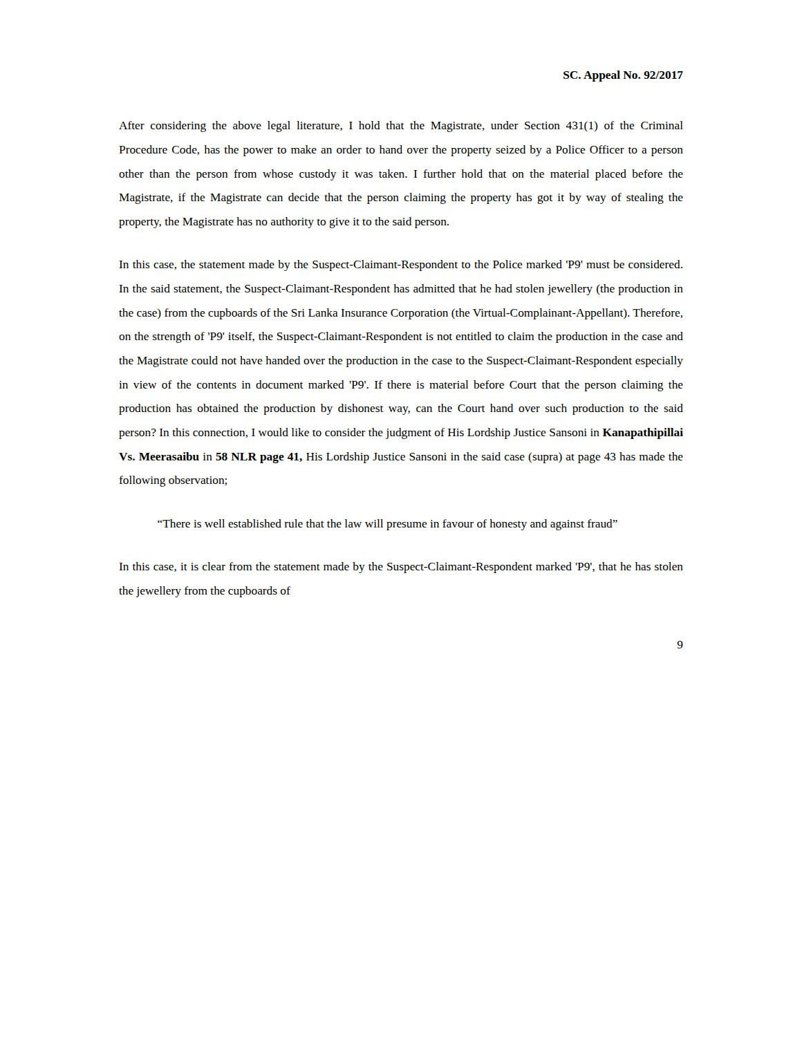SC. Appeal No. 92/2017
After considering the above legal literature, I hold that the Magistrate, under Section 431(1) of the Criminal Procedure Code, has the power to make an order to hand over the property seized by a Police Officer to a person other than the person from whose custody it was taken. I further hold that on the material placed before the Magistrate, if the Magistrate can decide that the person claiming the property has got it by way of stealing the property, the Magistrate has no authority to give it to the said person.
In this case, the statement made by the Suspect-Claimant-Respondent to the Police marked 'P9' must be considered. In the said statement, the Suspect-Claimant-Respondent has admitted that he had stolen jewellery (the production in the case) from the cupboards of the Sri Lanka Insurance Corporation (the Virtual-Complainant-Appellant). Therefore, on the strength of 'P9' itself, the Suspect-Claimant-Respondent is not entitled to claim the production in the case and the Magistrate could not have handed over the production in the case to the Suspect-Claimant-Respondent especially in view of the contents in document marked 'P9'. If there is material before Court that the person claiming the production has obtained the production by dishonest way, can the Court hand over such production to the said person? In this connection, I would like to consider the judgment of His Lordship Justice Sansoni in Kanapathipillai Vs. Meerasaibu in 58 NLR page 41, His Lordship Justice Sansoni in the said case (supra) at page 43 has made the following observation;
“There is well established rule that the law will presume in favour of honesty and against fraud”
In this case, it is clear from the statement made by the Suspect-Claimant-Respondent marked 'P9', that he has stolen the jewellery from the cupboards of
9